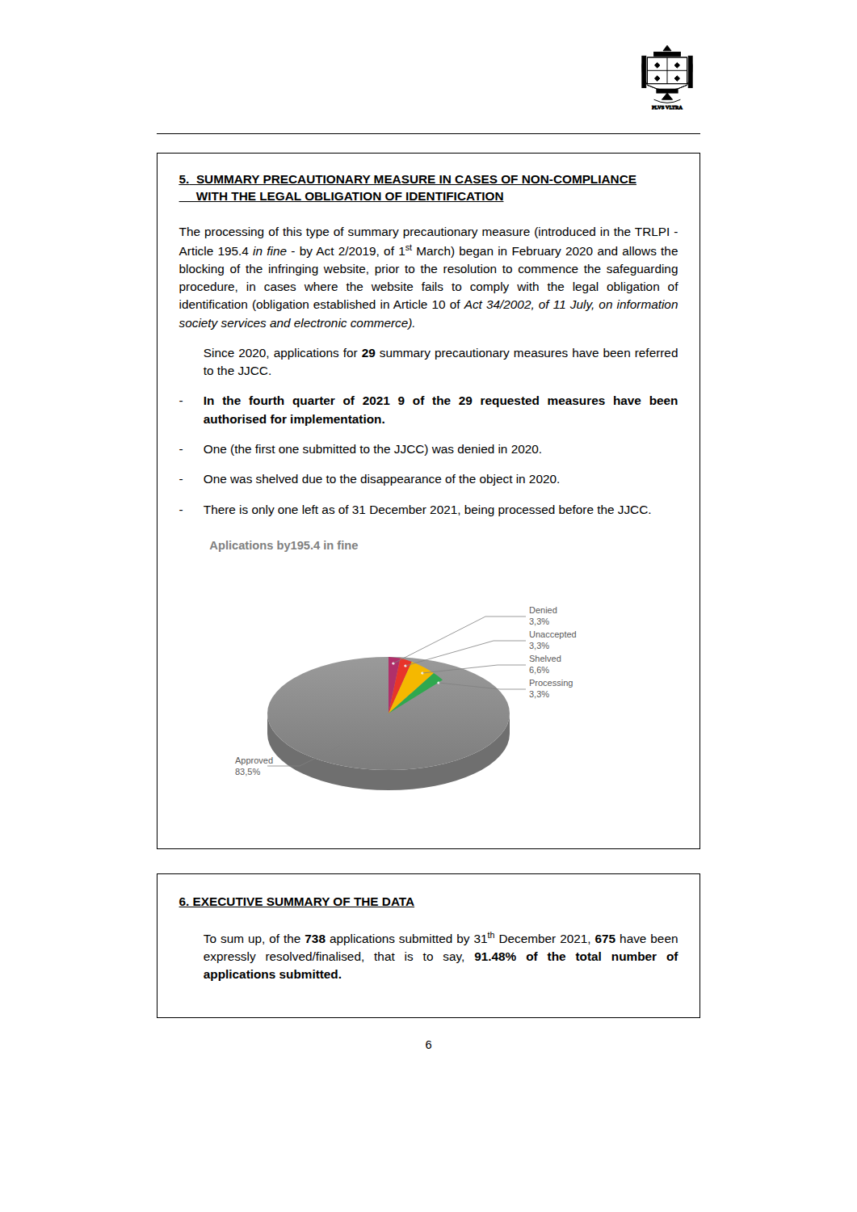5. SUMMARY PRECAUTIONARY MEASURE IN CASES OF NON-COMPLIANCE
WITH THE LEGAL OBLIGATION OF IDENTIFICATION
The processing of this type of summary precautionary measure (introduced in the TRLPI - Article 195.4 in fine - by Act 2/2019, of 1st March) began in February 2020 and allows the blocking of the infringing website, prior to the resolution to commence the safeguarding procedure, in cases where the website fails to comply with the legal obligation of identification (obligation established in Article 10 of Act 34/2002, of 11 July, on information society services and electronic commerce).
Since 2020, applications for 29 summary precautionary measures have been referred to the JJCC.
In the fourth quarter of 2021 9 of the 29 requested measures have been authorised for implementation.
One (the first one submitted to the JJCC) was denied in 2020.
One was shelved due to the disappearance of the object in 2020.
There is only one left as of 31 December 2021, being processed before the JJCC.
Aplications by195.4 in fine
Denied 3,3% Unaccepted 3,3% Shelved 6,6% Processing 3,3% Approved 83,5%
6. EXECUTIVE SUMMARY OF THE DATA
To sum up, of the 738 applications submitted by 31th December 2021, 675 have been expressly resolved/finalised, that is to say, 91.48% of the total number of applications submitted.
6